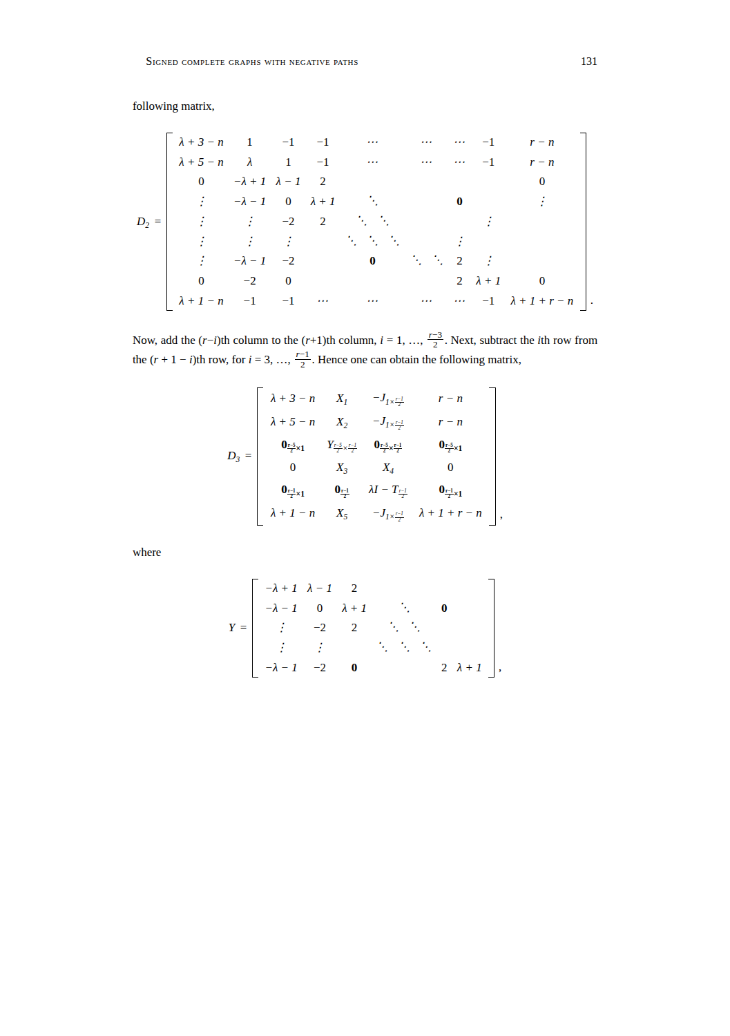Signed complete graphs with negative paths 131
following matrix,
D2 =
| λ + 3 − n | 1 | −1 | −1 | ⋯ | ⋯ | ⋯ | −1 | r − n |
| λ + 5 − n | λ | 1 | −1 | ⋯ | ⋯ | ⋯ | −1 | r − n |
| 0 | − λ + 1 | λ − 1 | 2 | | | | | 0 |
| ⋮ | − λ − 1 | 0 | λ + 1 | ⋱ | | 0 | | ⋮ |
| ⋮ | ⋮ | −2 | 2 | ⋱ | ⋱ | | | ⋮ |
| ⋮ | ⋮ | ⋮ | | ⋱ | ⋱ | ⋱ | | ⋮ |
| ⋮ | − λ − 1 | −2 | | 0 | ⋱ | ⋱ | 2 | ⋮ |
| 0 | −2 | 0 | | | | 2 | λ + 1 | 0 |
| λ + 1 − n | −1 | −1 | ⋯ | ⋯ | ⋯ | ⋯ | −1 | λ + 1 + r − n |
.
Now, add the (r−i)th column to the (r+1)th column, i = 1, …, r−32. Next, subtract the ith row from the (r + 1 − i)th row, for i = 3, …, r−12. Hence one can obtain the following matrix,
D3 =
| λ + 3 − n | X 1 | − J 1× r−1 2 | r − n |
| λ + 5 − n | X 2 | − J 1× r−1 2 | r − n |
| 0 r−5 2 ×1 | Y r−5 2 × r−1 2 | 0 r−5 2 × r−1 2 | 0 r−5 2 ×1 |
| 0 | X 3 | X 4 | 0 |
| 0 r−1 2 ×1 | 0 r−1 2 | λI − T r−1 2 | 0 r−1 2 ×1 |
| λ + 1 − n | X 5 | − J 1× r−1 2 | λ + 1 + r − n |
,
where
Y =
| − λ + 1 | λ − 1 | 2 | | | |
| − λ − 1 | 0 | λ + 1 | ⋱ | 0 | |
| ⋮ | −2 | 2 | ⋱ | ⋱ | |
| ⋮ | ⋮ | | ⋱ | ⋱ | ⋱ |
| − λ − 1 | −2 | 0 | | 2 | λ + 1 |
,